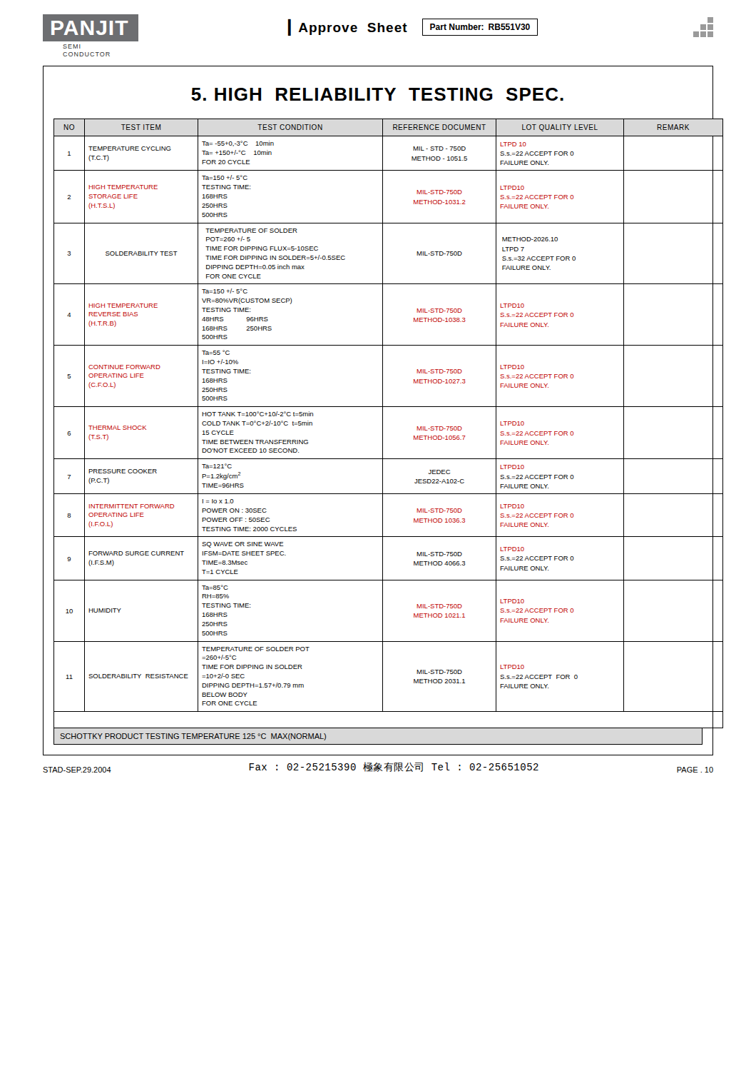PAN JIT
SEMI
CONDUCTOR
┃Approve Sheet
Part Number: RB551V30
5. HIGH RELIABILITY TESTING SPEC.
| NO | TEST ITEM | TEST CONDITION | REFERENCE DOCUMENT | LOT QUALITY LEVEL | REMARK |
| --- | --- | --- | --- | --- | --- |
| 1 | TEMPERATURE CYCLING (T.C.T) | Ta= -55+0,-3°C 10min Ta= +150+/-°C 10min FOR 20 CYCLE | MIL - STD - 750D METHOD - 1051.5 | LTPD 10 S.s.=22 ACCEPT FOR 0 FAILURE ONLY. | |
| 2 | HIGH TEMPERATURE STORAGE LIFE (H.T.S.L) | Ta=150 +/- 5°C TESTING TIME: 168HRS 250HRS 500HRS | MIL-STD-750D METHOD-1031.2 | LTPD10 S.s.=22 ACCEPT FOR 0 FAILURE ONLY. | |
| 3 | SOLDERABILITY TEST | TEMPERATURE OF SOLDER POT=260 +/- 5 TIME FOR DIPPING FLUX=5-10SEC TIME FOR DIPPING IN SOLDER=5+/-0.5SEC DIPPING DEPTH=0.05 inch max FOR ONE CYCLE | MIL-STD-750D | METHOD-2026.10 LTPD 7 S.s.=32 ACCEPT FOR 0 FAILURE ONLY. | |
| 4 | HIGH TEMPERATURE REVERSE BIAS (H.T.R.B) | Ta=150 +/- 5°C VR=80%VR(CUSTOM SECP) TESTING TIME: 48HRS 96HRS 168HRS 250HRS 500HRS | MIL-STD-750D METHOD-1038.3 | LTPD10 S.s.=22 ACCEPT FOR 0 FAILURE ONLY. | |
| 5 | CONTINUE FORWARD OPERATING LIFE (C.F.O.L) | Ta=55 °C I=IO +/-10% TESTING TIME: 168HRS 250HRS 500HRS | MIL-STD-750D METHOD-1027.3 | LTPD10 S.s.=22 ACCEPT FOR 0 FAILURE ONLY. | |
| 6 | THERMAL SHOCK (T.S.T) | HOT TANK T=100°C+10/-2°C t=5min COLD TANK T=0°C+2/-10°C t=5min 15 CYCLE TIME BETWEEN TRANSFERRING DO'NOT EXCEED 10 SECOND. | MIL-STD-750D METHOD-1056.7 | LTPD10 S.s.=22 ACCEPT FOR 0 FAILURE ONLY. | |
| 7 | PRESSURE COOKER (P.C.T) | Ta=121°C P=1.2kg/cm 2 TIME=96HRS | JEDEC JESD22-A102-C | LTPD10 S.s.=22 ACCEPT FOR 0 FAILURE ONLY. | |
| 8 | INTERMITTENT FORWARD OPERATING LIFE (I.F.O.L) | I = Io x 1.0 POWER ON : 30SEC POWER OFF : 50SEC TESTING TIME: 2000 CYCLES | MIL-STD-750D METHOD 1036.3 | LTPD10 S.s.=22 ACCEPT FOR 0 FAILURE ONLY. | |
| 9 | FORWARD SURGE CURRENT (I.F.S.M) | SQ WAVE OR SINE WAVE IFSM=DATE SHEET SPEC. TIME=8.3Msec T=1 CYCLE | MIL-STD-750D METHOD 4066.3 | LTPD10 S.s.=22 ACCEPT FOR 0 FAILURE ONLY. | |
| 10 | HUMIDITY | Ta=85°C RH=85% TESTING TIME: 168HRS 250HRS 500HRS | MIL-STD-750D METHOD 1021.1 | LTPD10 S.s.=22 ACCEPT FOR 0 FAILURE ONLY. | |
| 11 | SOLDERABILITY RESISTANCE | TEMPERATURE OF SOLDER POT =260+/-5°C TIME FOR DIPPING IN SOLDER =10+2/-0 SEC DIPPING DEPTH=1.57+/0.79 mm BELOW BODY FOR ONE CYCLE | MIL-STD-750D METHOD 2031.1 | LTPD10 S.s.=22 ACCEPT FOR 0 FAILURE ONLY. | |
SCHOTTKY PRODUCT TESTING TEMPERATURE 125 °C MAX(NORMAL)
STAD-SEP.29.2004
Fax : 02-25215390 極象有限公司 Tel : 02-25651052
PAGE . 10